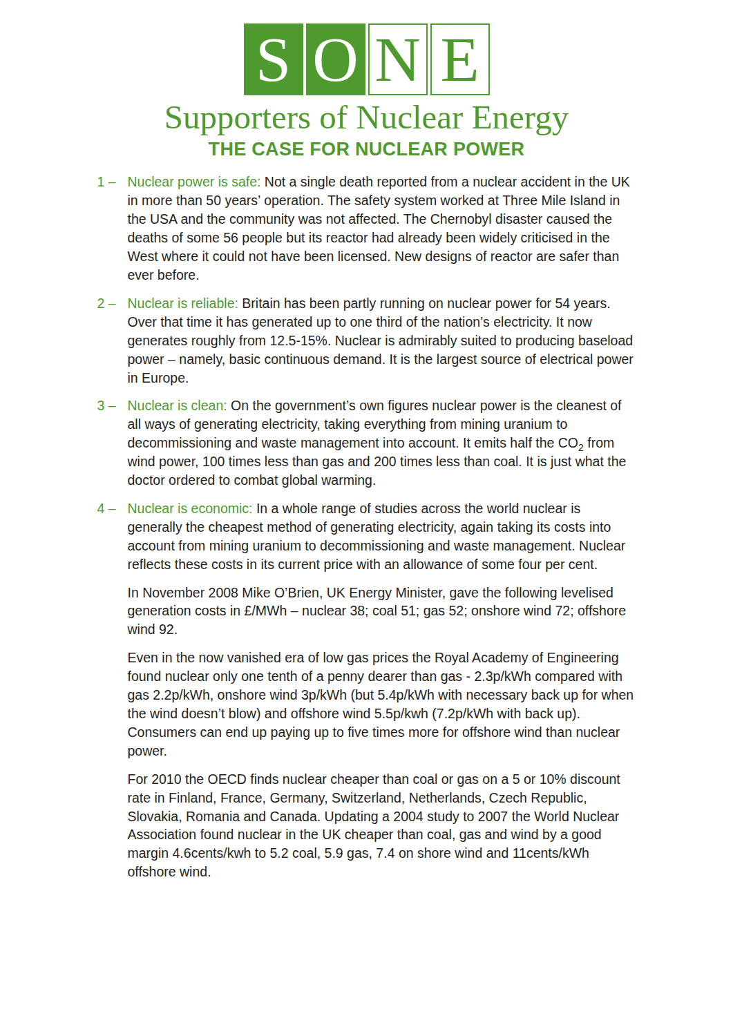S O N E
Supporters of Nuclear Energy
THE CASE FOR NUCLEAR POWER
1 – Nuclear power is safe: Not a single death reported from a nuclear accident in the UK in more than 50 years’ operation. The safety system worked at Three Mile Island in the USA and the community was not affected. The Chernobyl disaster caused the deaths of some 56 people but its reactor had already been widely criticised in the West where it could not have been licensed. New designs of reactor are safer than ever before.
2 – Nuclear is reliable: Britain has been partly running on nuclear power for 54 years. Over that time it has generated up to one third of the nation’s electricity. It now generates roughly from 12.5-15%. Nuclear is admirably suited to producing baseload power – namely, basic continuous demand. It is the largest source of electrical power in Europe.
3 – Nuclear is clean: On the government’s own figures nuclear power is the cleanest of all ways of generating electricity, taking everything from mining uranium to decommissioning and waste management into account. It emits half the CO2 from wind power, 100 times less than gas and 200 times less than coal. It is just what the doctor ordered to combat global warming.
4 – Nuclear is economic: In a whole range of studies across the world nuclear is generally the cheapest method of generating electricity, again taking its costs into account from mining uranium to decommissioning and waste management. Nuclear reflects these costs in its current price with an allowance of some four per cent.
In November 2008 Mike O’Brien, UK Energy Minister, gave the following levelised generation costs in £/MWh – nuclear 38; coal 51; gas 52; onshore wind 72; offshore wind 92.
Even in the now vanished era of low gas prices the Royal Academy of Engineering found nuclear only one tenth of a penny dearer than gas - 2.3p/kWh compared with gas 2.2p/kWh, onshore wind 3p/kWh (but 5.4p/kWh with necessary back up for when the wind doesn’t blow) and offshore wind 5.5p/kwh (7.2p/kWh with back up). Consumers can end up paying up to five times more for offshore wind than nuclear power.
For 2010 the OECD finds nuclear cheaper than coal or gas on a 5 or 10% discount rate in Finland, France, Germany, Switzerland, Netherlands, Czech Republic, Slovakia, Romania and Canada. Updating a 2004 study to 2007 the World Nuclear Association found nuclear in the UK cheaper than coal, gas and wind by a good margin 4.6cents/kwh to 5.2 coal, 5.9 gas, 7.4 on shore wind and 11cents/kWh offshore wind.